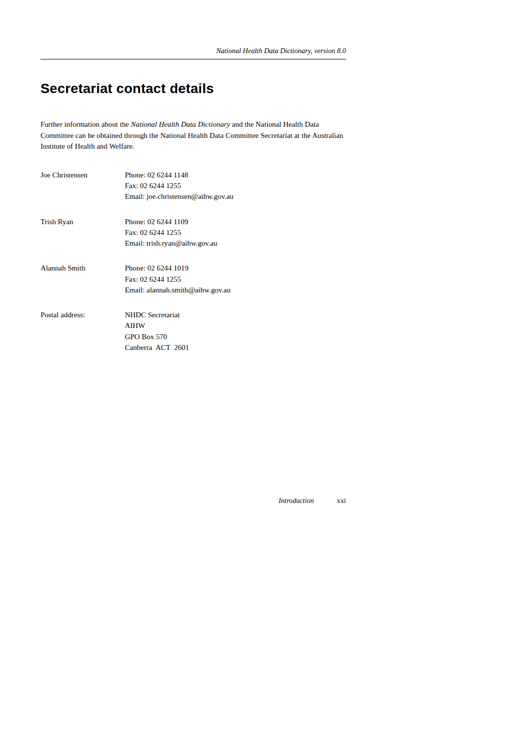National Health Data Dictionary, version 8.0
Secretariat contact details
Further information about the National Health Data Dictionary and the National Health Data Committee can be obtained through the National Health Data Committee Secretariat at the Australian Institute of Health and Welfare.
| Joe Christensen | Phone: 02 6244 1148 Fax: 02 6244 1255 Email: joe.christensen@aihw.gov.au |
| Trish Ryan | Phone: 02 6244 1109 Fax: 02 6244 1255 Email: trish.ryan@aihw.gov.au |
| Alannah Smith | Phone: 02 6244 1019 Fax: 02 6244 1255 Email: alannah.smith@aihw.gov.au |
| Postal address: | NHDC Secretariat AIHW GPO Box 570 Canberra ACT 2601 |
Introduction xxi